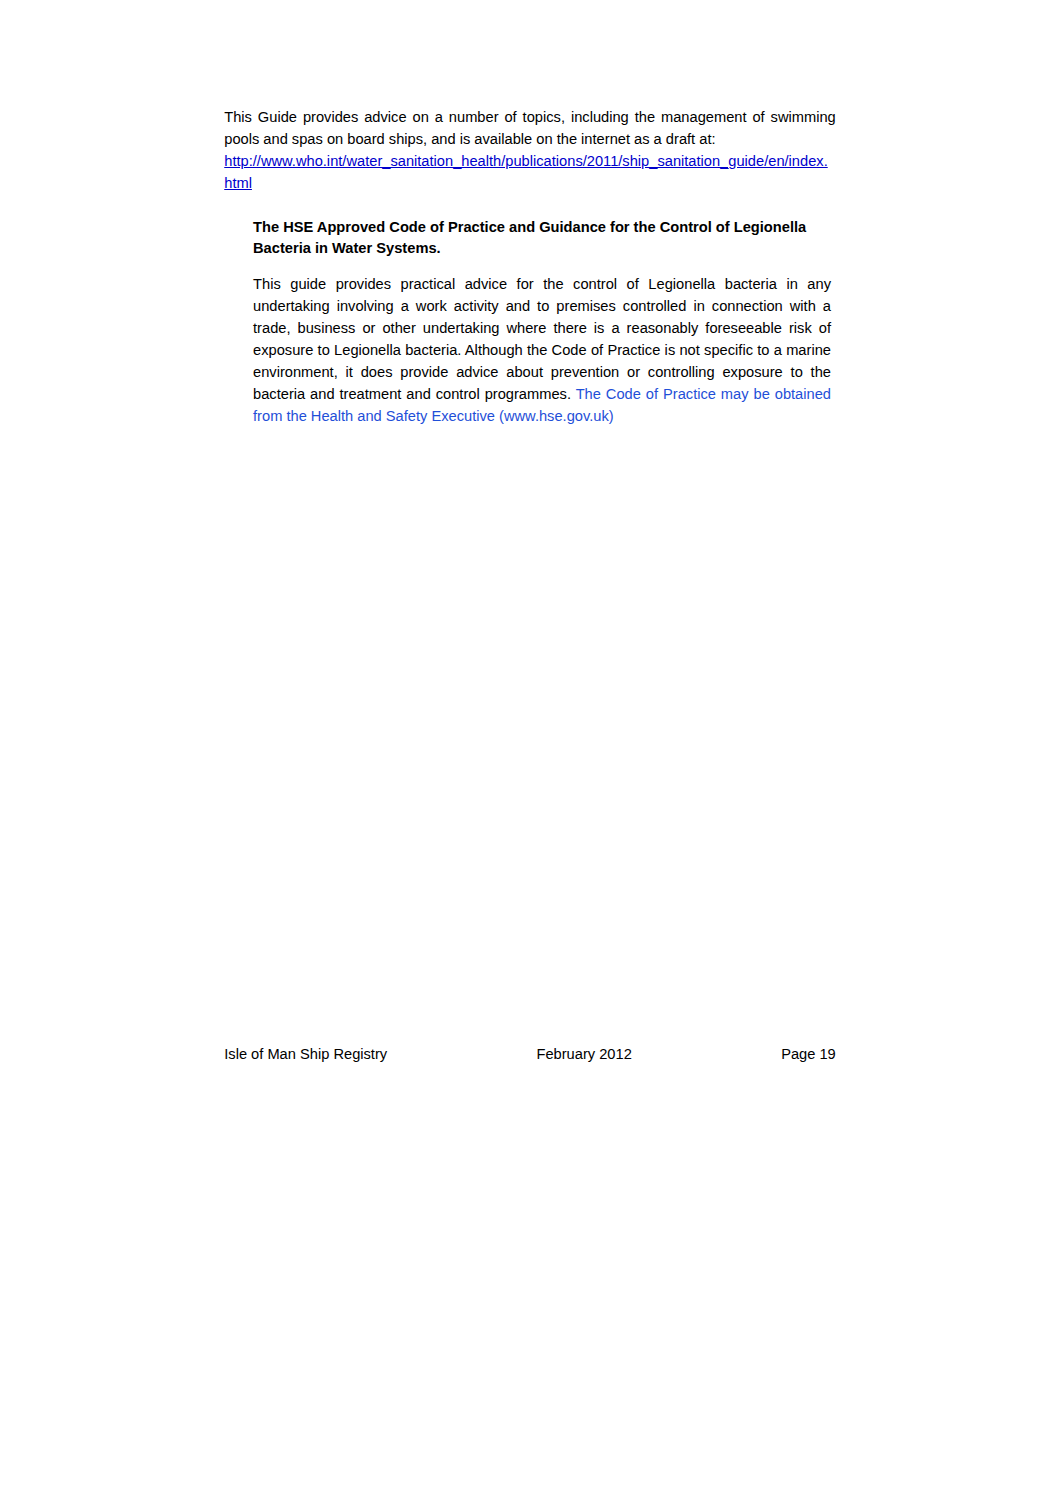This Guide provides advice on a number of topics, including the management of swimming pools and spas on board ships, and is available on the internet as a draft at:
http://www.who.int/water_sanitation_health/publications/2011/ship_sanitation_guide/en/index.html
The HSE Approved Code of Practice and Guidance for the Control of Legionella Bacteria in Water Systems.
This guide provides practical advice for the control of Legionella bacteria in any undertaking involving a work activity and to premises controlled in connection with a trade, business or other undertaking where there is a reasonably foreseeable risk of exposure to Legionella bacteria. Although the Code of Practice is not specific to a marine environment, it does provide advice about prevention or controlling exposure to the bacteria and treatment and control programmes. The Code of Practice may be obtained from the Health and Safety Executive (www.hse.gov.uk)
Isle of Man Ship Registry
February 2012
Page 19